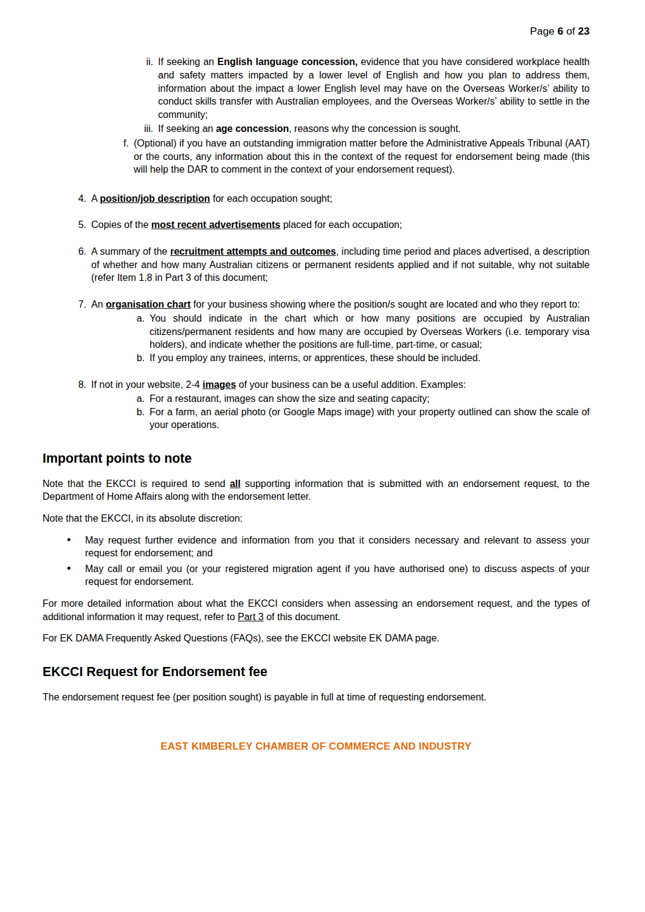Page 6 of 23
ii. If seeking an English language concession, evidence that you have considered workplace health and safety matters impacted by a lower level of English and how you plan to address them, information about the impact a lower English level may have on the Overseas Worker/s’ ability to conduct skills transfer with Australian employees, and the Overseas Worker/s’ ability to settle in the community;
iii. If seeking an age concession, reasons why the concession is sought.
f.(Optional) if you have an outstanding immigration matter before the Administrative Appeals Tribunal (AAT) or the courts, any information about this in the context of the request for endorsement being made (this will help the DAR to comment in the context of your endorsement request).
4. A position/job description for each occupation sought;
5. Copies of the most recent advertisements placed for each occupation;
6. A summary of the recruitment attempts and outcomes, including time period and places advertised, a description of whether and how many Australian citizens or permanent residents applied and if not suitable, why not suitable (refer Item 1.8 in Part 3 of this document;
7. An organisation chart for your business showing where the position/s sought are located and who they report to:
a. You should indicate in the chart which or how many positions are occupied by Australian citizens/permanent residents and how many are occupied by Overseas Workers (i.e. temporary visa holders), and indicate whether the positions are full-time, part-time, or casual;
b. If you employ any trainees, interns, or apprentices, these should be included.
8. If not in your website, 2-4 images of your business can be a useful addition. Examples:
a. For a restaurant, images can show the size and seating capacity;
b. For a farm, an aerial photo (or Google Maps image) with your property outlined can show the scale of your operations.
Important points to note
Note that the EKCCI is required to send all supporting information that is submitted with an endorsement request, to the Department of Home Affairs along with the endorsement letter.
Note that the EKCCI, in its absolute discretion:
May request further evidence and information from you that it considers necessary and relevant to assess your request for endorsement; and
May call or email you (or your registered migration agent if you have authorised one) to discuss aspects of your request for endorsement.
For more detailed information about what the EKCCI considers when assessing an endorsement request, and the types of additional information it may request, refer to Part 3 of this document.
For EK DAMA Frequently Asked Questions (FAQs), see the EKCCI website EK DAMA page.
EKCCI Request for Endorsement fee
The endorsement request fee (per position sought) is payable in full at time of requesting endorsement.
EAST KIMBERLEY CHAMBER OF COMMERCE AND INDUSTRY